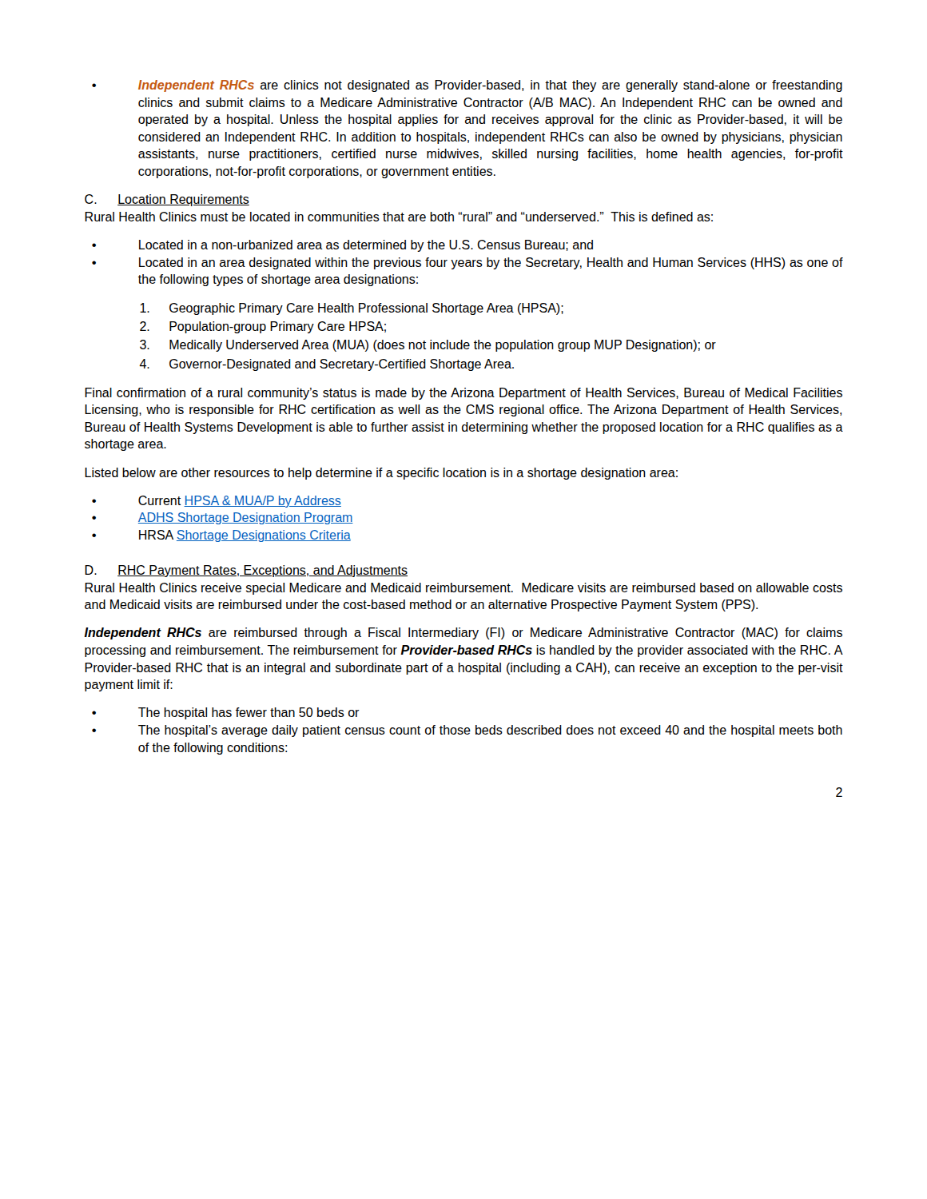Independent RHCs are clinics not designated as Provider-based, in that they are generally stand-alone or freestanding clinics and submit claims to a Medicare Administrative Contractor (A/B MAC). An Independent RHC can be owned and operated by a hospital. Unless the hospital applies for and receives approval for the clinic as Provider-based, it will be considered an Independent RHC. In addition to hospitals, independent RHCs can also be owned by physicians, physician assistants, nurse practitioners, certified nurse midwives, skilled nursing facilities, home health agencies, for-profit corporations, not-for-profit corporations, or government entities.
C. Location Requirements
Rural Health Clinics must be located in communities that are both “rural” and “underserved.” This is defined as:
Located in a non-urbanized area as determined by the U.S. Census Bureau; and
Located in an area designated within the previous four years by the Secretary, Health and Human Services (HHS) as one of the following types of shortage area designations:
1. Geographic Primary Care Health Professional Shortage Area (HPSA);
2. Population-group Primary Care HPSA;
3. Medically Underserved Area (MUA) (does not include the population group MUP Designation); or
4. Governor-Designated and Secretary-Certified Shortage Area.
Final confirmation of a rural community’s status is made by the Arizona Department of Health Services, Bureau of Medical Facilities Licensing, who is responsible for RHC certification as well as the CMS regional office. The Arizona Department of Health Services, Bureau of Health Systems Development is able to further assist in determining whether the proposed location for a RHC qualifies as a shortage area.
Listed below are other resources to help determine if a specific location is in a shortage designation area:
Current HPSA & MUA/P by Address
ADHS Shortage Designation Program
HRSA Shortage Designations Criteria
D. RHC Payment Rates, Exceptions, and Adjustments
Rural Health Clinics receive special Medicare and Medicaid reimbursement. Medicare visits are reimbursed based on allowable costs and Medicaid visits are reimbursed under the cost-based method or an alternative Prospective Payment System (PPS).
Independent RHCs are reimbursed through a Fiscal Intermediary (FI) or Medicare Administrative Contractor (MAC) for claims processing and reimbursement. The reimbursement for Provider-based RHCs is handled by the provider associated with the RHC. A Provider-based RHC that is an integral and subordinate part of a hospital (including a CAH), can receive an exception to the per-visit payment limit if:
The hospital has fewer than 50 beds or
The hospital’s average daily patient census count of those beds described does not exceed 40 and the hospital meets both of the following conditions:
2